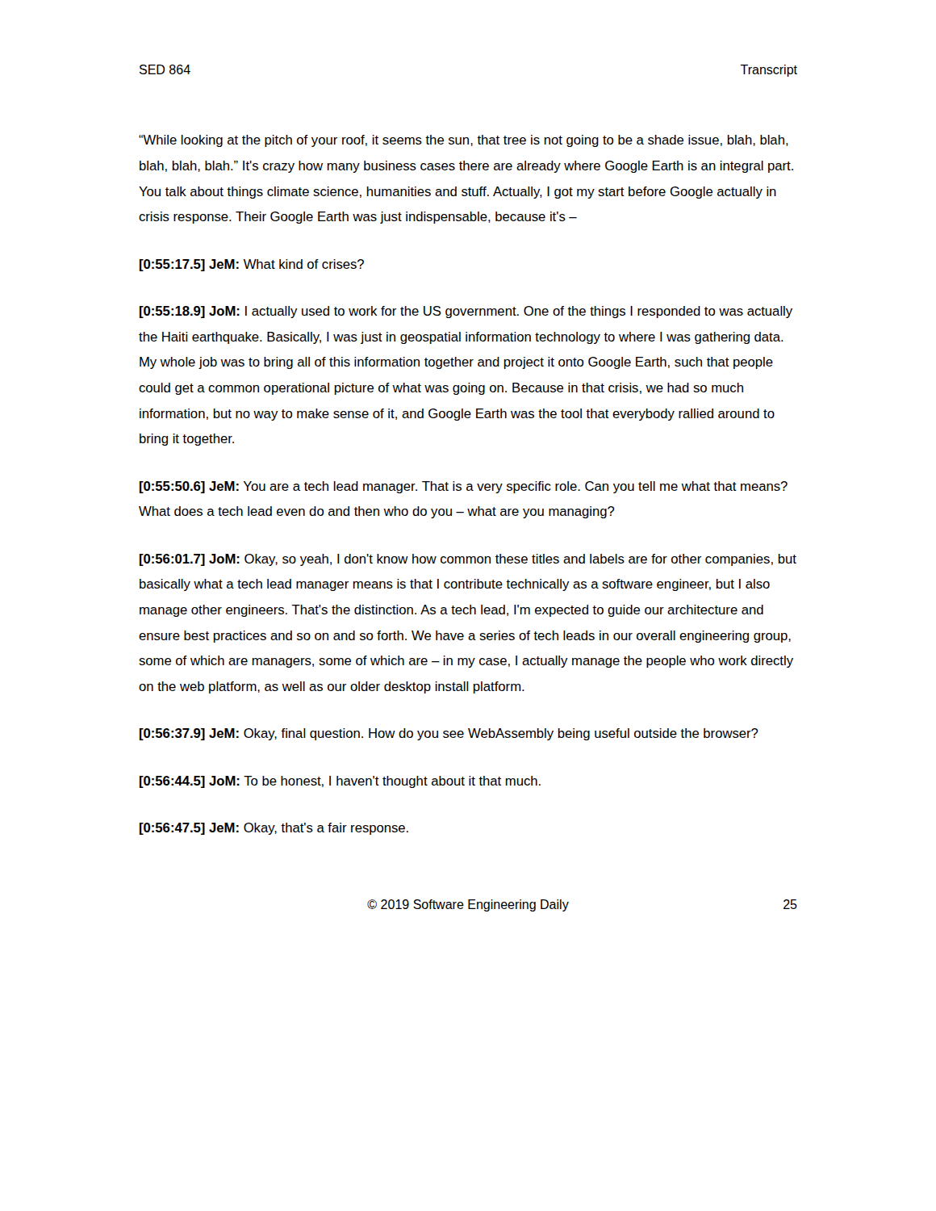SED 864 Transcript
“While looking at the pitch of your roof, it seems the sun, that tree is not going to be a shade issue, blah, blah, blah, blah, blah.” It's crazy how many business cases there are already where Google Earth is an integral part. You talk about things climate science, humanities and stuff. Actually, I got my start before Google actually in crisis response. Their Google Earth was just indispensable, because it's –
[0:55:17.5] JeM: What kind of crises?
[0:55:18.9] JoM: I actually used to work for the US government. One of the things I responded to was actually the Haiti earthquake. Basically, I was just in geospatial information technology to where I was gathering data. My whole job was to bring all of this information together and project it onto Google Earth, such that people could get a common operational picture of what was going on. Because in that crisis, we had so much information, but no way to make sense of it, and Google Earth was the tool that everybody rallied around to bring it together.
[0:55:50.6] JeM: You are a tech lead manager. That is a very specific role. Can you tell me what that means? What does a tech lead even do and then who do you – what are you managing?
[0:56:01.7] JoM: Okay, so yeah, I don't know how common these titles and labels are for other companies, but basically what a tech lead manager means is that I contribute technically as a software engineer, but I also manage other engineers. That's the distinction. As a tech lead, I'm expected to guide our architecture and ensure best practices and so on and so forth. We have a series of tech leads in our overall engineering group, some of which are managers, some of which are – in my case, I actually manage the people who work directly on the web platform, as well as our older desktop install platform.
[0:56:37.9] JeM: Okay, final question. How do you see WebAssembly being useful outside the browser?
[0:56:44.5] JoM: To be honest, I haven't thought about it that much.
[0:56:47.5] JeM: Okay, that's a fair response.
© 2019 Software Engineering Daily 25